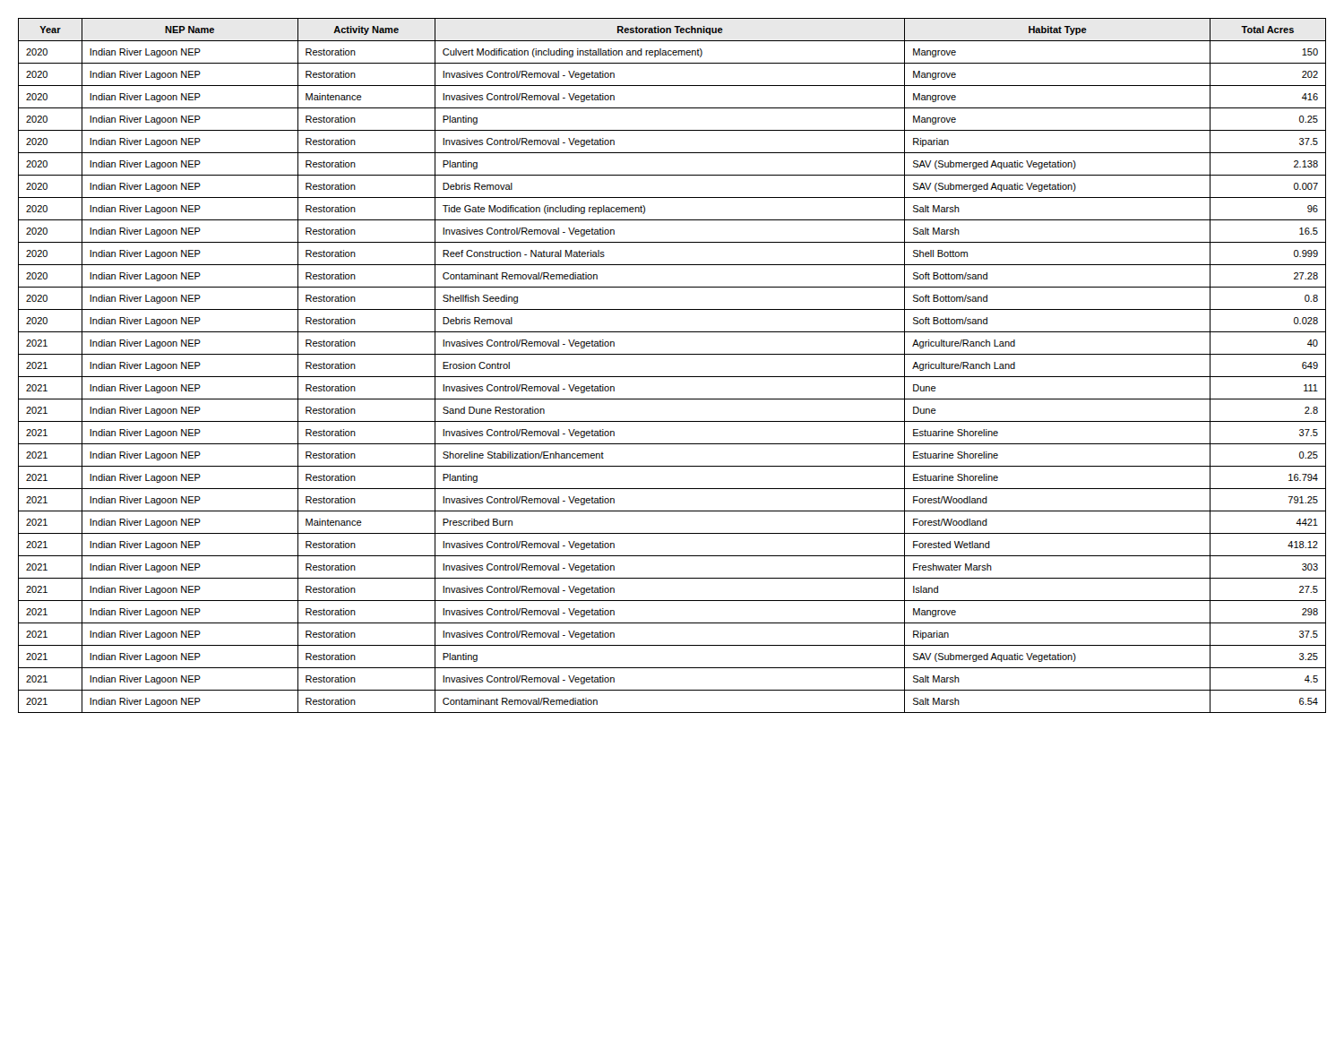| Year | NEP Name | Activity Name | Restoration Technique | Habitat Type | Total Acres |
| --- | --- | --- | --- | --- | --- |
| 2020 | Indian River Lagoon NEP | Restoration | Culvert Modification (including installation and replacement) | Mangrove | 150 |
| 2020 | Indian River Lagoon NEP | Restoration | Invasives Control/Removal - Vegetation | Mangrove | 202 |
| 2020 | Indian River Lagoon NEP | Maintenance | Invasives Control/Removal - Vegetation | Mangrove | 416 |
| 2020 | Indian River Lagoon NEP | Restoration | Planting | Mangrove | 0.25 |
| 2020 | Indian River Lagoon NEP | Restoration | Invasives Control/Removal - Vegetation | Riparian | 37.5 |
| 2020 | Indian River Lagoon NEP | Restoration | Planting | SAV (Submerged Aquatic Vegetation) | 2.138 |
| 2020 | Indian River Lagoon NEP | Restoration | Debris Removal | SAV (Submerged Aquatic Vegetation) | 0.007 |
| 2020 | Indian River Lagoon NEP | Restoration | Tide Gate Modification (including replacement) | Salt Marsh | 96 |
| 2020 | Indian River Lagoon NEP | Restoration | Invasives Control/Removal - Vegetation | Salt Marsh | 16.5 |
| 2020 | Indian River Lagoon NEP | Restoration | Reef Construction - Natural Materials | Shell Bottom | 0.999 |
| 2020 | Indian River Lagoon NEP | Restoration | Contaminant Removal/Remediation | Soft Bottom/sand | 27.28 |
| 2020 | Indian River Lagoon NEP | Restoration | Shellfish Seeding | Soft Bottom/sand | 0.8 |
| 2020 | Indian River Lagoon NEP | Restoration | Debris Removal | Soft Bottom/sand | 0.028 |
| 2021 | Indian River Lagoon NEP | Restoration | Invasives Control/Removal - Vegetation | Agriculture/Ranch Land | 40 |
| 2021 | Indian River Lagoon NEP | Restoration | Erosion Control | Agriculture/Ranch Land | 649 |
| 2021 | Indian River Lagoon NEP | Restoration | Invasives Control/Removal - Vegetation | Dune | 111 |
| 2021 | Indian River Lagoon NEP | Restoration | Sand Dune Restoration | Dune | 2.8 |
| 2021 | Indian River Lagoon NEP | Restoration | Invasives Control/Removal - Vegetation | Estuarine Shoreline | 37.5 |
| 2021 | Indian River Lagoon NEP | Restoration | Shoreline Stabilization/Enhancement | Estuarine Shoreline | 0.25 |
| 2021 | Indian River Lagoon NEP | Restoration | Planting | Estuarine Shoreline | 16.794 |
| 2021 | Indian River Lagoon NEP | Restoration | Invasives Control/Removal - Vegetation | Forest/Woodland | 791.25 |
| 2021 | Indian River Lagoon NEP | Maintenance | Prescribed Burn | Forest/Woodland | 4421 |
| 2021 | Indian River Lagoon NEP | Restoration | Invasives Control/Removal - Vegetation | Forested Wetland | 418.12 |
| 2021 | Indian River Lagoon NEP | Restoration | Invasives Control/Removal - Vegetation | Freshwater Marsh | 303 |
| 2021 | Indian River Lagoon NEP | Restoration | Invasives Control/Removal - Vegetation | Island | 27.5 |
| 2021 | Indian River Lagoon NEP | Restoration | Invasives Control/Removal - Vegetation | Mangrove | 298 |
| 2021 | Indian River Lagoon NEP | Restoration | Invasives Control/Removal - Vegetation | Riparian | 37.5 |
| 2021 | Indian River Lagoon NEP | Restoration | Planting | SAV (Submerged Aquatic Vegetation) | 3.25 |
| 2021 | Indian River Lagoon NEP | Restoration | Invasives Control/Removal - Vegetation | Salt Marsh | 4.5 |
| 2021 | Indian River Lagoon NEP | Restoration | Contaminant Removal/Remediation | Salt Marsh | 6.54 |